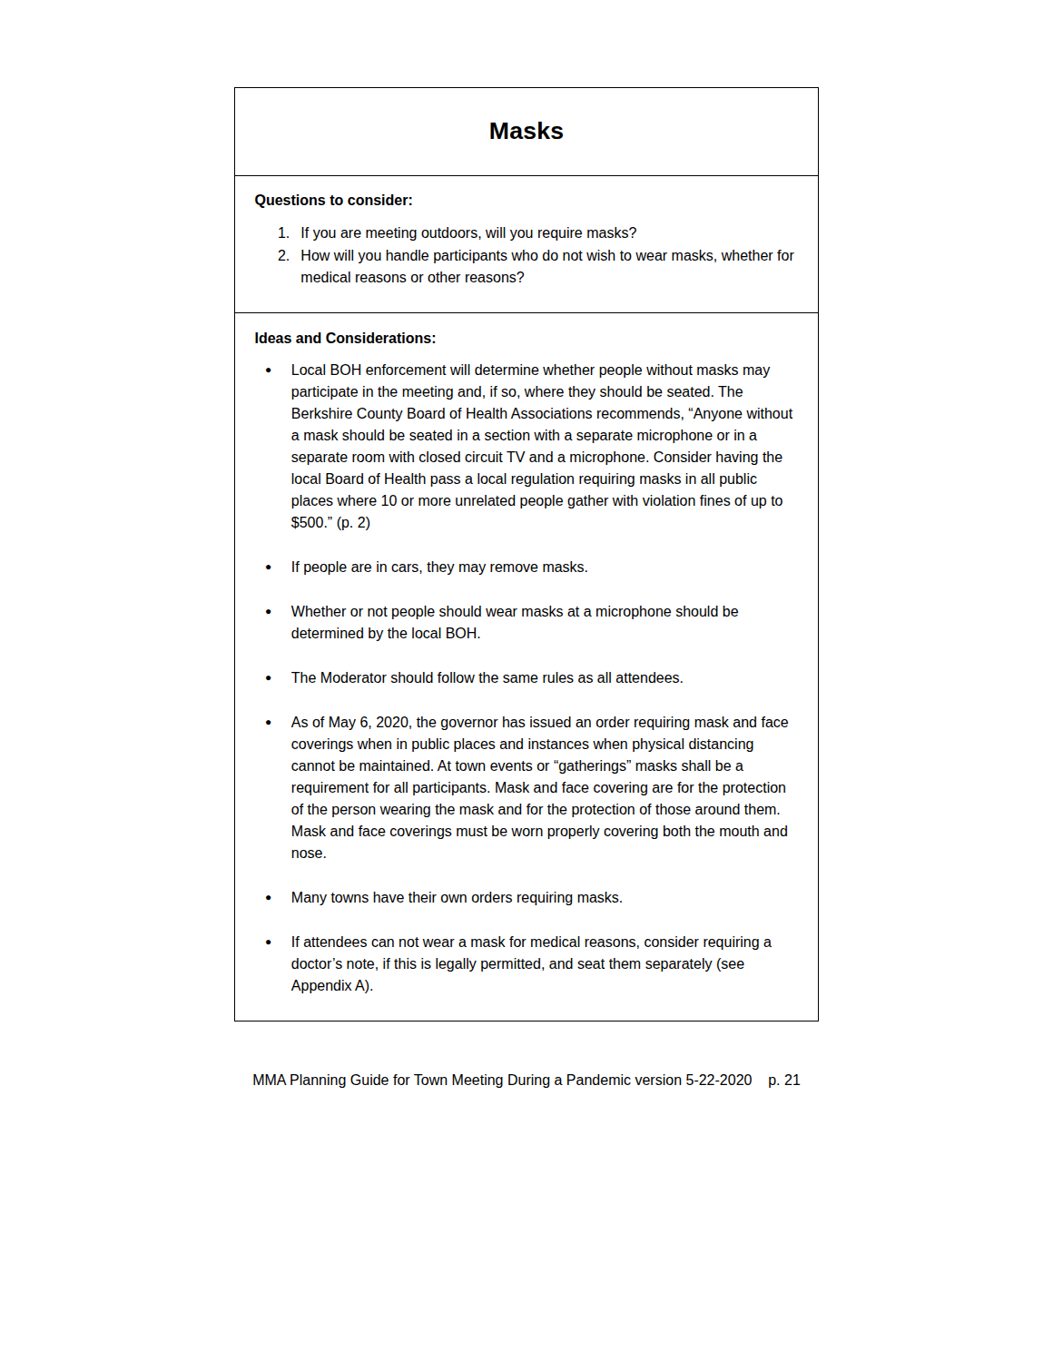Masks
Questions to consider:
If you are meeting outdoors, will you require masks?
How will you handle participants who do not wish to wear masks, whether for medical reasons or other reasons?
Ideas and Considerations:
Local BOH enforcement will determine whether people without masks may participate in the meeting and, if so, where they should be seated. The Berkshire County Board of Health Associations recommends, “Anyone without a mask should be seated in a section with a separate microphone or in a separate room with closed circuit TV and a microphone. Consider having the local Board of Health pass a local regulation requiring masks in all public places where 10 or more unrelated people gather with violation fines of up to $500.” (p. 2)
If people are in cars, they may remove masks.
Whether or not people should wear masks at a microphone should be determined by the local BOH.
The Moderator should follow the same rules as all attendees.
As of May 6, 2020, the governor has issued an order requiring mask and face coverings when in public places and instances when physical distancing cannot be maintained. At town events or “gatherings” masks shall be a requirement for all participants. Mask and face covering are for the protection of the person wearing the mask and for the protection of those around them. Mask and face coverings must be worn properly covering both the mouth and nose.
Many towns have their own orders requiring masks.
If attendees can not wear a mask for medical reasons, consider requiring a doctor’s note, if this is legally permitted, and seat them separately (see Appendix A).
MMA Planning Guide for Town Meeting During a Pandemic version 5-22-2020 p. 21